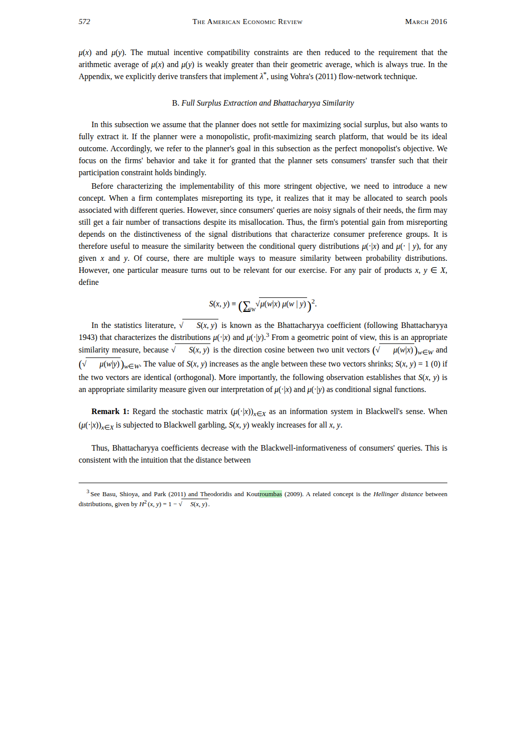572 The American Economic Review March 2016
μ(x) and μ(y). The mutual incentive compatibility constraints are then reduced to the requirement that the arithmetic average of μ(x) and μ(y) is weakly greater than their geometric average, which is always true. In the Appendix, we explicitly derive transfers that implement λ*, using Vohra's (2011) flow-network technique.
B. Full Surplus Extraction and Bhattacharyya Similarity
In this subsection we assume that the planner does not settle for maximizing social surplus, but also wants to fully extract it. If the planner were a monopolistic, profit-maximizing search platform, that would be its ideal outcome. Accordingly, we refer to the planner's goal in this subsection as the perfect monopolist's objective. We focus on the firms' behavior and take it for granted that the planner sets consumers' transfer such that their participation constraint holds bindingly.
Before characterizing the implementability of this more stringent objective, we need to introduce a new concept. When a firm contemplates misreporting its type, it realizes that it may be allocated to search pools associated with different queries. However, since consumers' queries are noisy signals of their needs, the firm may still get a fair number of transactions despite its misallocation. Thus, the firm's potential gain from misreporting depends on the distinctiveness of the signal distributions that characterize consumer preference groups. It is therefore useful to measure the similarity between the conditional query distributions μ(·|x) and μ(· | y), for any given x and y. Of course, there are multiple ways to measure similarity between probability distributions. However, one particular measure turns out to be relevant for our exercise. For any pair of products x, y ∈ X, define
S(x, y) ≡ (∑w∈W√μ(w|x) μ(w | y))2.
In the statistics literature, √S(x, y) is known as the Bhattacharyya coefficient (following Bhattacharyya 1943) that characterizes the distributions μ(·|x) and μ(·|y).3 From a geometric point of view, this is an appropriate similarity measure, because √S(x, y) is the direction cosine between two unit vectors (√μ(w|x))w∈W and (√μ(w|y))w∈W. The value of S(x, y) increases as the angle between these two vectors shrinks; S(x, y) = 1 (0) if the two vectors are identical (orthogonal). More importantly, the following observation establishes that S(x, y) is an appropriate similarity measure given our interpretation of μ(·|x) and μ(·|y) as conditional signal functions.
Remark 1: Regard the stochastic matrix (μ(·|x))x∈X as an information system in Blackwell's sense. When (μ(·|x))x∈X is subjected to Blackwell garbling, S(x, y) weakly increases for all x, y.
Thus, Bhattacharyya coefficients decrease with the Blackwell-informativeness of consumers' queries. This is consistent with the intuition that the distance between
3See Basu, Shioya, and Park (2011) and Theodoridis and Koutroumbas (2009). A related concept is the Hellinger distance between distributions, given by H2(x, y) = 1 − √S(x, y).